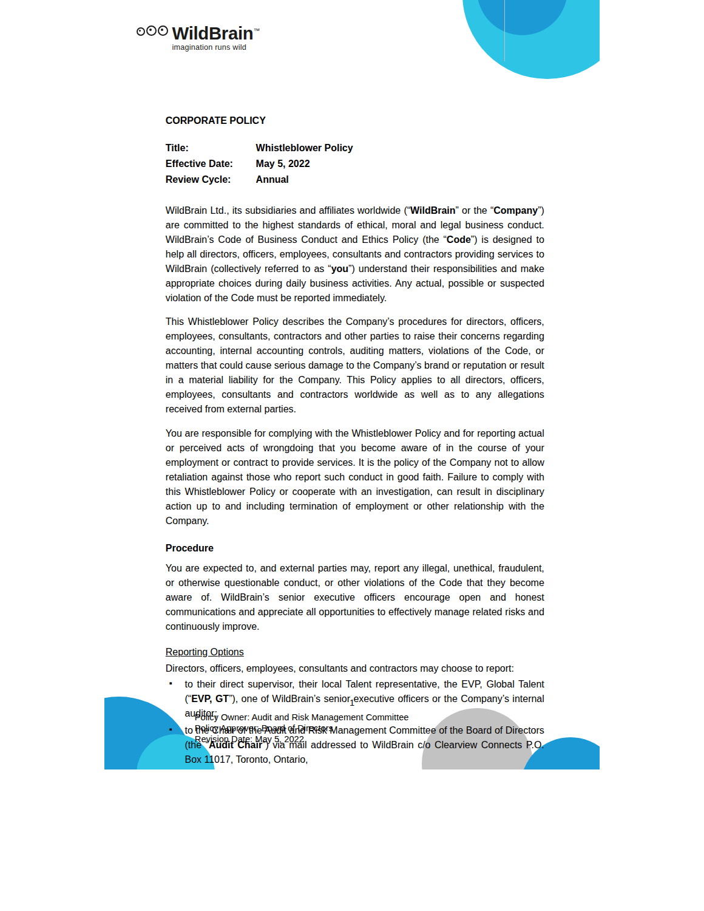WildBrain™
imagination runs wild
CORPORATE POLICY
| Title: | Whistleblower Policy |
| Effective Date: | May 5, 2022 |
| Review Cycle: | Annual |
WildBrain Ltd., its subsidiaries and affiliates worldwide (“WildBrain” or the “Company”) are committed to the highest standards of ethical, moral and legal business conduct. WildBrain’s Code of Business Conduct and Ethics Policy (the “Code”) is designed to help all directors, officers, employees, consultants and contractors providing services to WildBrain (collectively referred to as “you”) understand their responsibilities and make appropriate choices during daily business activities. Any actual, possible or suspected violation of the Code must be reported immediately.
This Whistleblower Policy describes the Company’s procedures for directors, officers, employees, consultants, contractors and other parties to raise their concerns regarding accounting, internal accounting controls, auditing matters, violations of the Code, or matters that could cause serious damage to the Company’s brand or reputation or result in a material liability for the Company. This Policy applies to all directors, officers, employees, consultants and contractors worldwide as well as to any allegations received from external parties.
You are responsible for complying with the Whistleblower Policy and for reporting actual or perceived acts of wrongdoing that you become aware of in the course of your employment or contract to provide services. It is the policy of the Company not to allow retaliation against those who report such conduct in good faith. Failure to comply with this Whistleblower Policy or cooperate with an investigation, can result in disciplinary action up to and including termination of employment or other relationship with the Company.
Procedure
You are expected to, and external parties may, report any illegal, unethical, fraudulent, or otherwise questionable conduct, or other violations of the Code that they become aware of. WildBrain’s senior executive officers encourage open and honest communications and appreciate all opportunities to effectively manage related risks and continuously improve.
Reporting Options
Directors, officers, employees, consultants and contractors may choose to report:
to their direct supervisor, their local Talent representative, the EVP, Global Talent (“EVP, GT”), one of WildBrain’s senior executive officers or the Company’s internal auditor;
to the Chair of the Audit and Risk Management Committee of the Board of Directors (the “Audit Chair”) via mail addressed to WildBrain c/o Clearview Connects P.O. Box 11017, Toronto, Ontario,
1
Policy Owner: Audit and Risk Management Committee
Policy Approver: Board of Directors
Revision Date: May 5, 2022